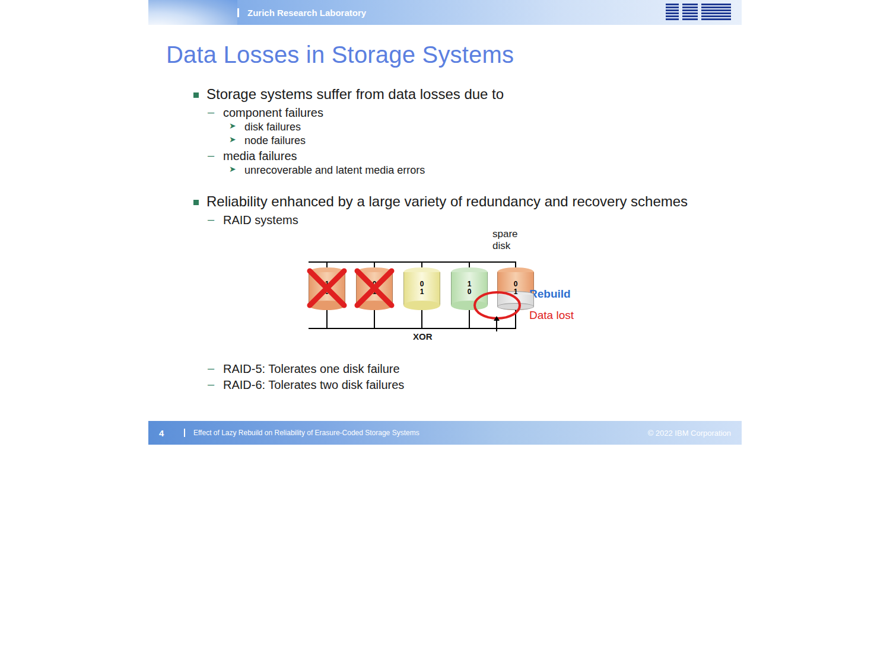Zurich Research Laboratory
Data Losses in Storage Systems
Storage systems suffer from data losses due to
component failures
disk failures
node failures
media failures
unrecoverable and latent media errors
Reliability enhanced by a large variety of redundancy and recovery schemes
RAID systems
spare
disk
1
0
0
1
0
1
1
0
0
1
XOR
Rebuild
Data lost
RAID-5: Tolerates one disk failure
RAID-6: Tolerates two disk failures
4
Effect of Lazy Rebuild on Reliability of Erasure-Coded Storage Systems
© 2022 IBM Corporation